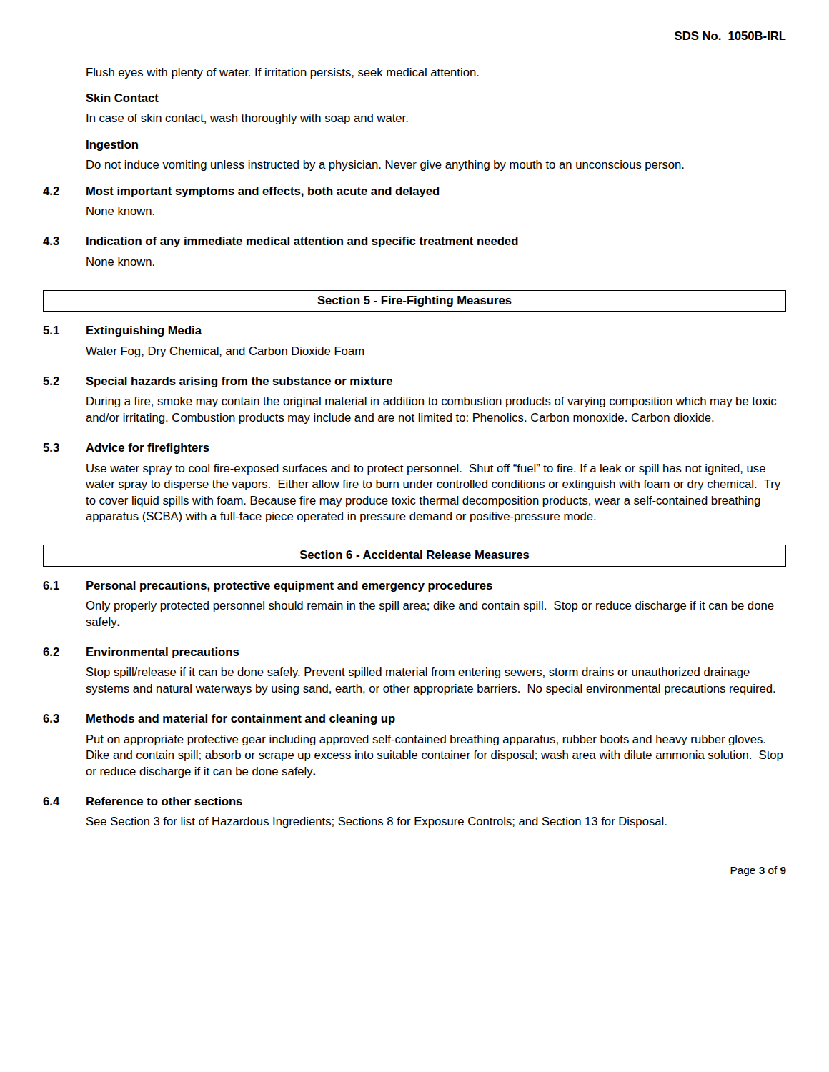SDS No. 1050B-IRL
Flush eyes with plenty of water. If irritation persists, seek medical attention.
Skin Contact
In case of skin contact, wash thoroughly with soap and water.
Ingestion
Do not induce vomiting unless instructed by a physician. Never give anything by mouth to an unconscious person.
4.2
Most important symptoms and effects, both acute and delayed
None known.
4.3
Indication of any immediate medical attention and specific treatment needed
None known.
Section 5 - Fire-Fighting Measures
5.1
Extinguishing Media
Water Fog, Dry Chemical, and Carbon Dioxide Foam
5.2
Special hazards arising from the substance or mixture
During a fire, smoke may contain the original material in addition to combustion products of varying composition which may be toxic and/or irritating. Combustion products may include and are not limited to: Phenolics. Carbon monoxide. Carbon dioxide.
5.3
Advice for firefighters
Use water spray to cool fire-exposed surfaces and to protect personnel. Shut off “fuel” to fire. If a leak or spill has not ignited, use water spray to disperse the vapors. Either allow fire to burn under controlled conditions or extinguish with foam or dry chemical. Try to cover liquid spills with foam. Because fire may produce toxic thermal decomposition products, wear a self-contained breathing apparatus (SCBA) with a full-face piece operated in pressure demand or positive-pressure mode.
Section 6 - Accidental Release Measures
6.1
Personal precautions, protective equipment and emergency procedures
Only properly protected personnel should remain in the spill area; dike and contain spill. Stop or reduce discharge if it can be done safely.
6.2
Environmental precautions
Stop spill/release if it can be done safely. Prevent spilled material from entering sewers, storm drains or unauthorized drainage systems and natural waterways by using sand, earth, or other appropriate barriers. No special environmental precautions required.
6.3
Methods and material for containment and cleaning up
Put on appropriate protective gear including approved self-contained breathing apparatus, rubber boots and heavy rubber gloves. Dike and contain spill; absorb or scrape up excess into suitable container for disposal; wash area with dilute ammonia solution. Stop or reduce discharge if it can be done safely.
6.4
Reference to other sections
See Section 3 for list of Hazardous Ingredients; Sections 8 for Exposure Controls; and Section 13 for Disposal.
Page 3 of 9